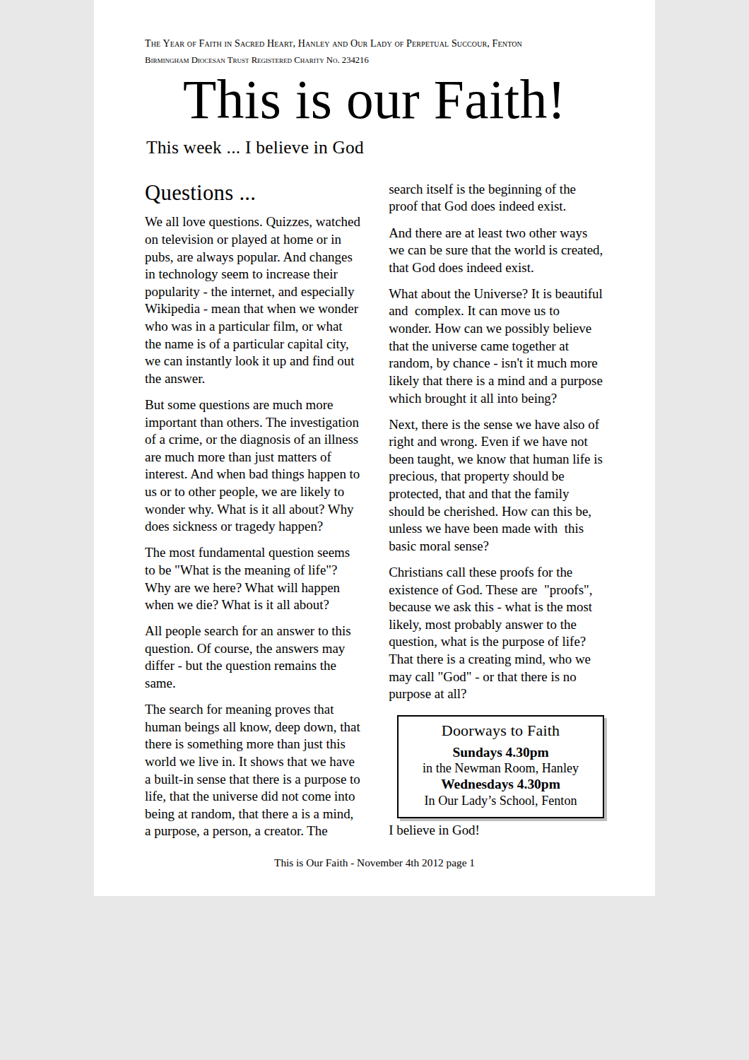The Year of Faith in Sacred Heart, Hanley and Our Lady of Perpetual Succour, Fenton
Birmingham Diocesan Trust Registered Charity No. 234216
This is our Faith!
This week ... I believe in God
Questions ...
We all love questions. Quizzes, watched on television or played at home or in pubs, are always popular. And changes in technology seem to increase their popularity - the internet, and especially Wikipedia - mean that when we wonder who was in a particular film, or what the name is of a particular capital city, we can instantly look it up and find out the answer.
But some questions are much more important than others. The investigation of a crime, or the diagnosis of an illness are much more than just matters of interest. And when bad things happen to us or to other people, we are likely to wonder why. What is it all about? Why does sickness or tragedy happen?
The most fundamental question seems to be "What is the meaning of life"? Why are we here? What will happen when we die? What is it all about?
All people search for an answer to this question. Of course, the answers may differ - but the question remains the same.
The search for meaning proves that human beings all know, deep down, that there is something more than just this world we live in. It shows that we have a built-in sense that there is a purpose to life, that the universe did not come into being at random, that there a is a mind, a purpose, a person, a creator. The search itself is the beginning of the proof that God does indeed exist.
And there are at least two other ways we can be sure that the world is created, that God does indeed exist.
What about the Universe? It is beautiful and complex. It can move us to wonder. How can we possibly believe that the universe came together at random, by chance - isn't it much more likely that there is a mind and a purpose which brought it all into being?
Next, there is the sense we have also of right and wrong. Even if we have not been taught, we know that human life is precious, that property should be protected, that and that the family should be cherished. How can this be, unless we have been made with this basic moral sense?
Christians call these proofs for the existence of God. These are "proofs", because we ask this - what is the most likely, most probably answer to the question, what is the purpose of life? That there is a creating mind, who we may call "God" - or that there is no purpose at all?
Doorways to Faith
Sundays 4.30pm
in the Newman Room, Hanley
Wednesdays 4.30pm
In Our Lady’s School, Fenton
I believe in God!
This is Our Faith - November 4th 2012 page 1